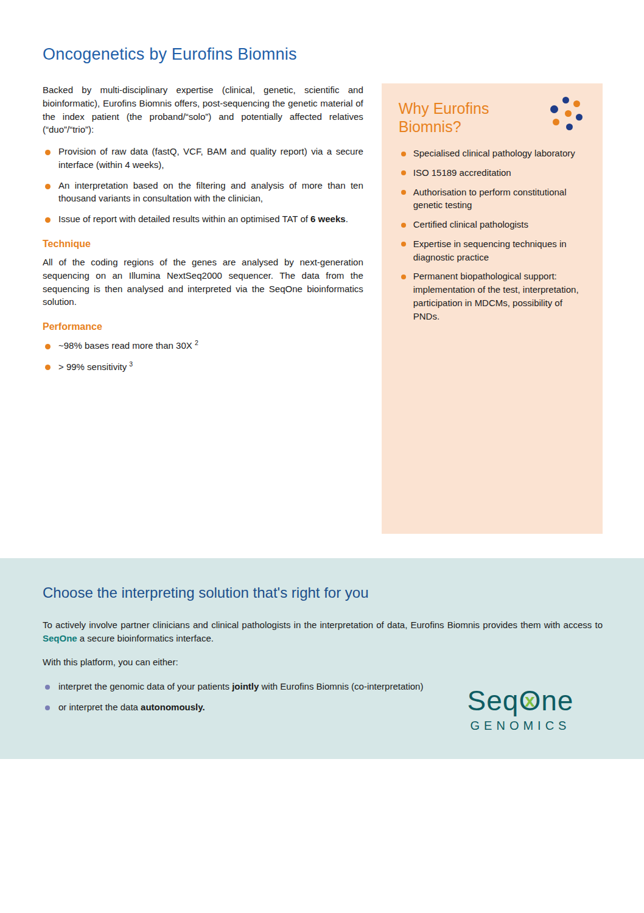Oncogenetics by Eurofins Biomnis
Backed by multi-disciplinary expertise (clinical, genetic, scientific and bioinformatic), Eurofins Biomnis offers, post-sequencing the genetic material of the index patient (the proband/“solo”) and potentially affected relatives (“duo”/“trio”):
Provision of raw data (fastQ, VCF, BAM and quality report) via a secure interface (within 4 weeks),
An interpretation based on the filtering and analysis of more than ten thousand variants in consultation with the clinician,
Issue of report with detailed results within an optimised TAT of 6 weeks.
Technique
All of the coding regions of the genes are analysed by next-generation sequencing on an Illumina NextSeq2000 sequencer. The data from the sequencing is then analysed and interpreted via the SeqOne bioinformatics solution.
Performance
~98% bases read more than 30X 2
> 99% sensitivity 3
Why Eurofins Biomnis?
Specialised clinical pathology laboratory
ISO 15189 accreditation
Authorisation to perform constitutional genetic testing
Certified clinical pathologists
Expertise in sequencing techniques in diagnostic practice
Permanent biopathological support: implementation of the test, interpretation, participation in MDCMs, possibility of PNDs.
Choose the interpreting solution that's right for you
To actively involve partner clinicians and clinical pathologists in the interpretation of data, Eurofins Biomnis provides them with access to SeqOne a secure bioinformatics interface.
With this platform, you can either:
interpret the genomic data of your patients jointly with Eurofins Biomnis (co-interpretation)
or interpret the data autonomously.
SeqOxne
GENOMICS